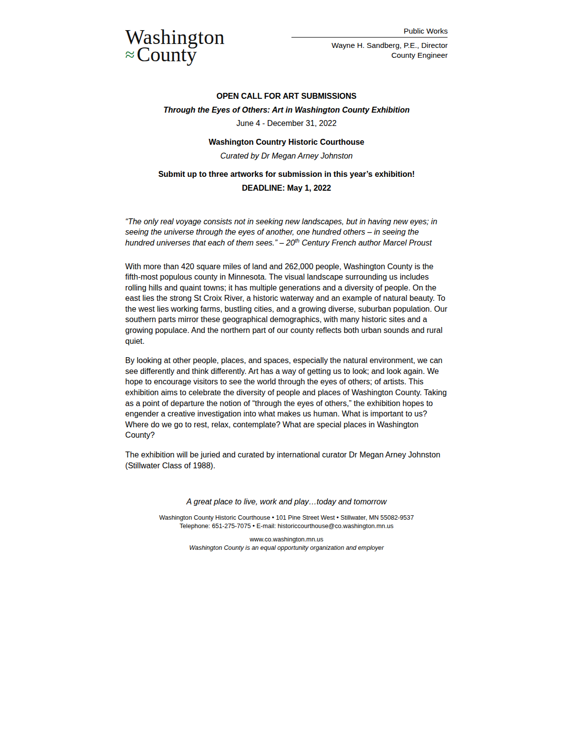Washington ≈ County
Public Works
Wayne H. Sandberg, P.E., Director
County Engineer
OPEN CALL FOR ART SUBMISSIONS
Through the Eyes of Others: Art in Washington County Exhibition
June 4 - December 31, 2022
Washington Country Historic Courthouse
Curated by Dr Megan Arney Johnston
Submit up to three artworks for submission in this year’s exhibition!
DEADLINE: May 1, 2022
“The only real voyage consists not in seeking new landscapes, but in having new eyes; in seeing the universe through the eyes of another, one hundred others – in seeing the hundred universes that each of them sees.” – 20th Century French author Marcel Proust
With more than 420 square miles of land and 262,000 people, Washington County is the fifth-most populous county in Minnesota. The visual landscape surrounding us includes rolling hills and quaint towns; it has multiple generations and a diversity of people. On the east lies the strong St Croix River, a historic waterway and an example of natural beauty. To the west lies working farms, bustling cities, and a growing diverse, suburban population. Our southern parts mirror these geographical demographics, with many historic sites and a growing populace. And the northern part of our county reflects both urban sounds and rural quiet.
By looking at other people, places, and spaces, especially the natural environment, we can see differently and think differently. Art has a way of getting us to look; and look again. We hope to encourage visitors to see the world through the eyes of others; of artists. This exhibition aims to celebrate the diversity of people and places of Washington County. Taking as a point of departure the notion of “through the eyes of others,” the exhibition hopes to engender a creative investigation into what makes us human. What is important to us? Where do we go to rest, relax, contemplate? What are special places in Washington County?
The exhibition will be juried and curated by international curator Dr Megan Arney Johnston (Stillwater Class of 1988).
A great place to live, work and play…today and tomorrow
Washington County Historic Courthouse • 101 Pine Street West • Stillwater, MN 55082-9537
Telephone: 651-275-7075 • E-mail: historiccourthouse@co.washington.mn.us
www.co.washington.mn.us
Washington County is an equal opportunity organization and employer